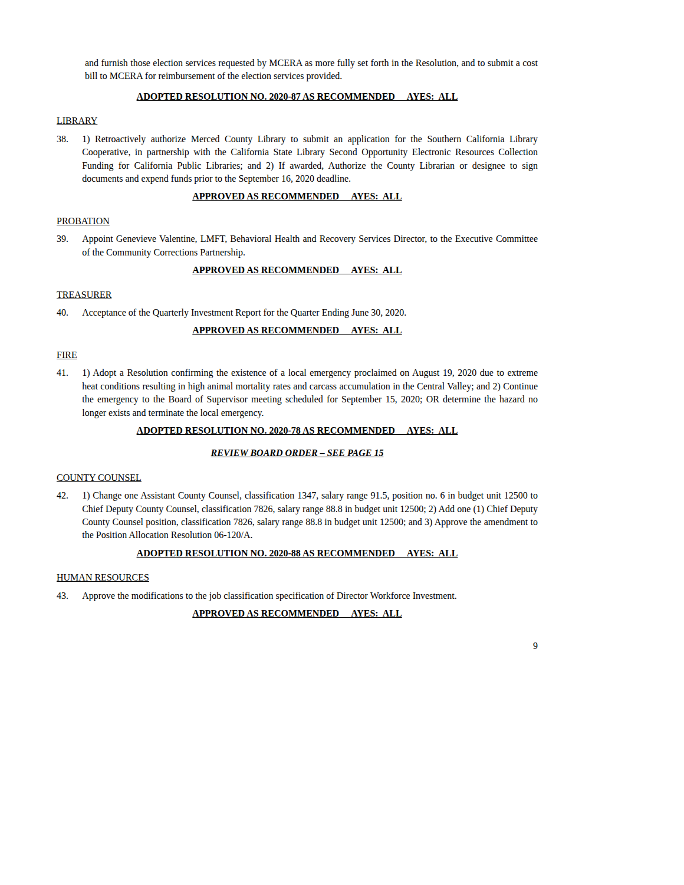and furnish those election services requested by MCERA as more fully set forth in the Resolution, and to submit a cost bill to MCERA for reimbursement of the election services provided.
ADOPTED RESOLUTION NO. 2020-87 AS RECOMMENDED AYES: ALL
LIBRARY
38.
1) Retroactively authorize Merced County Library to submit an application for the Southern California Library Cooperative, in partnership with the California State Library Second Opportunity Electronic Resources Collection Funding for California Public Libraries; and 2) If awarded, Authorize the County Librarian or designee to sign documents and expend funds prior to the September 16, 2020 deadline.
APPROVED AS RECOMMENDED AYES: ALL
PROBATION
39.
Appoint Genevieve Valentine, LMFT, Behavioral Health and Recovery Services Director, to the Executive Committee of the Community Corrections Partnership.
APPROVED AS RECOMMENDED AYES: ALL
TREASURER
40.
Acceptance of the Quarterly Investment Report for the Quarter Ending June 30, 2020.
APPROVED AS RECOMMENDED AYES: ALL
FIRE
41.
1) Adopt a Resolution confirming the existence of a local emergency proclaimed on August 19, 2020 due to extreme heat conditions resulting in high animal mortality rates and carcass accumulation in the Central Valley; and 2) Continue the emergency to the Board of Supervisor meeting scheduled for September 15, 2020; OR determine the hazard no longer exists and terminate the local emergency.
ADOPTED RESOLUTION NO. 2020-78 AS RECOMMENDED AYES: ALL
REVIEW BOARD ORDER – SEE PAGE 15
COUNTY COUNSEL
42.
1) Change one Assistant County Counsel, classification 1347, salary range 91.5, position no. 6 in budget unit 12500 to Chief Deputy County Counsel, classification 7826, salary range 88.8 in budget unit 12500; 2) Add one (1) Chief Deputy County Counsel position, classification 7826, salary range 88.8 in budget unit 12500; and 3) Approve the amendment to the Position Allocation Resolution 06-120/A.
ADOPTED RESOLUTION NO. 2020-88 AS RECOMMENDED AYES: ALL
HUMAN RESOURCES
43.
Approve the modifications to the job classification specification of Director Workforce Investment.
APPROVED AS RECOMMENDED AYES: ALL
9